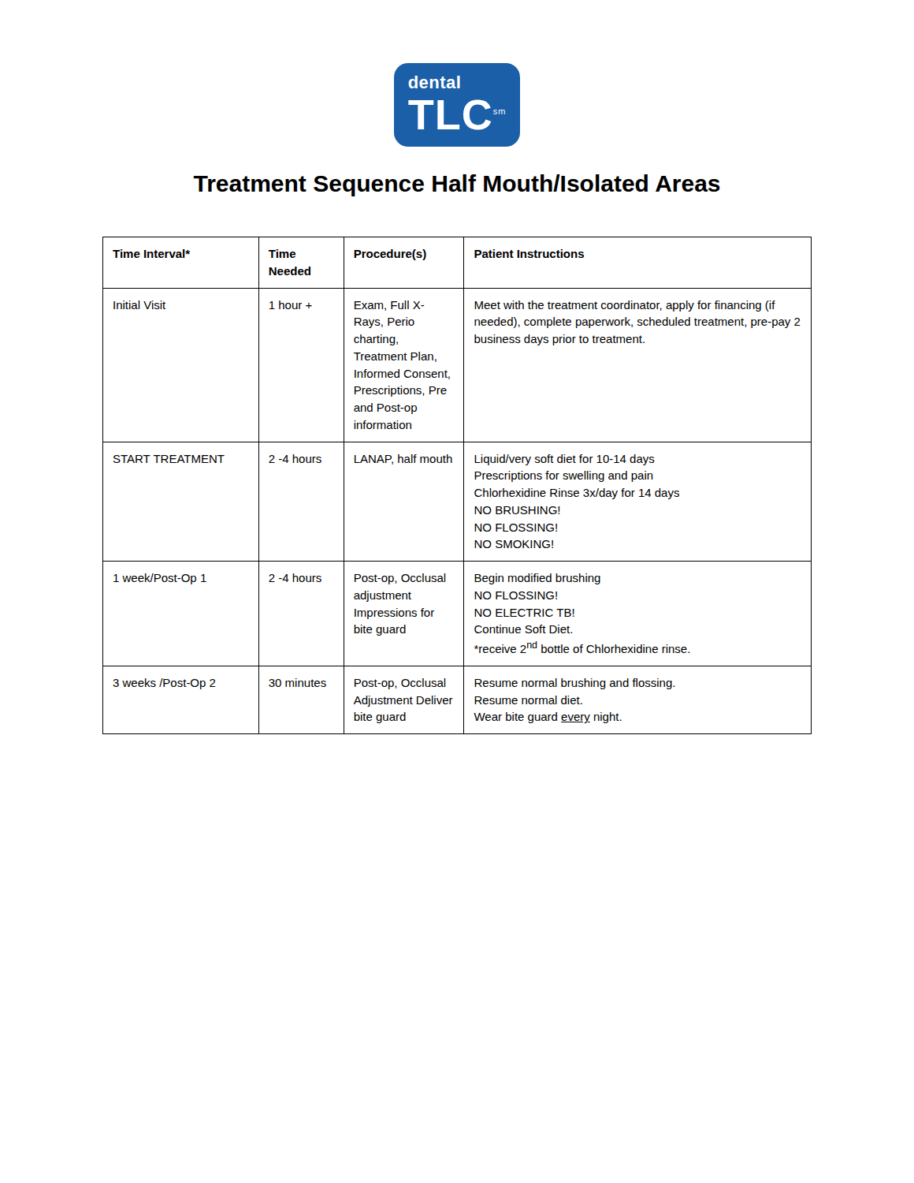dental TLCsm
Treatment Sequence Half Mouth/Isolated Areas
| Time Interval* | Time Needed | Procedure(s) | Patient Instructions |
| --- | --- | --- | --- |
| Initial Visit | 1 hour + | Exam, Full X-Rays, Perio charting, Treatment Plan, Informed Consent, Prescriptions, Pre and Post-op information | Meet with the treatment coordinator, apply for financing (if needed), complete paperwork, scheduled treatment, pre-pay 2 business days prior to treatment. |
| START TREATMENT | 2 -4 hours | LANAP, half mouth | Liquid/very soft diet for 10-14 days Prescriptions for swelling and pain Chlorhexidine Rinse 3x/day for 14 days NO BRUSHING! NO FLOSSING! NO SMOKING! |
| 1 week/Post-Op 1 | 2 -4 hours | Post-op, Occlusal adjustment Impressions for bite guard | Begin modified brushing NO FLOSSING! NO ELECTRIC TB! Continue Soft Diet. *receive 2 nd bottle of Chlorhexidine rinse. |
| 3 weeks /Post-Op 2 | 30 minutes | Post-op, Occlusal Adjustment Deliver bite guard | Resume normal brushing and flossing. Resume normal diet. Wear bite guard every night. |